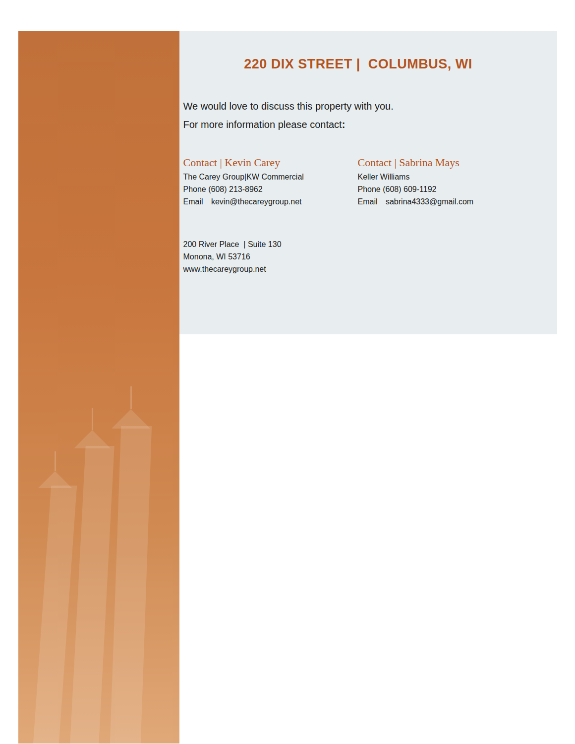220 DIX STREET | COLUMBUS, WI
We would love to discuss this property with you.
For more information please contact:
Contact | Kevin Carey
The Carey Group|KW Commercial
Phone (608) 213-8962
Email kevin@thecareygroup.net
Contact | Sabrina Mays
Keller Williams
Phone (608) 609-1192
Email sabrina4333@gmail.com
200 River Place | Suite 130
Monona, WI 53716
www.thecareygroup.net